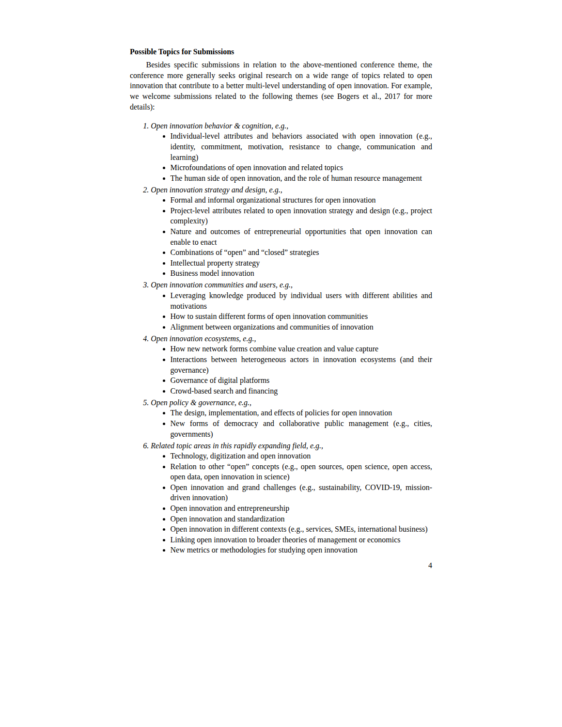Possible Topics for Submissions
Besides specific submissions in relation to the above-mentioned conference theme, the conference more generally seeks original research on a wide range of topics related to open innovation that contribute to a better multi-level understanding of open innovation. For example, we welcome submissions related to the following themes (see Bogers et al., 2017 for more details):
Open innovation behavior & cognition, e.g.,
Individual-level attributes and behaviors associated with open innovation (e.g., identity, commitment, motivation, resistance to change, communication and learning)
Microfoundations of open innovation and related topics
The human side of open innovation, and the role of human resource management
Open innovation strategy and design, e.g.,
Formal and informal organizational structures for open innovation
Project-level attributes related to open innovation strategy and design (e.g., project complexity)
Nature and outcomes of entrepreneurial opportunities that open innovation can enable to enact
Combinations of “open” and “closed” strategies
Intellectual property strategy
Business model innovation
Open innovation communities and users, e.g.,
Leveraging knowledge produced by individual users with different abilities and motivations
How to sustain different forms of open innovation communities
Alignment between organizations and communities of innovation
Open innovation ecosystems, e.g.,
How new network forms combine value creation and value capture
Interactions between heterogeneous actors in innovation ecosystems (and their governance)
Governance of digital platforms
Crowd-based search and financing
Open policy & governance, e.g.,
The design, implementation, and effects of policies for open innovation
New forms of democracy and collaborative public management (e.g., cities, governments)
Related topic areas in this rapidly expanding field, e.g.,
Technology, digitization and open innovation
Relation to other “open” concepts (e.g., open sources, open science, open access, open data, open innovation in science)
Open innovation and grand challenges (e.g., sustainability, COVID-19, mission-driven innovation)
Open innovation and entrepreneurship
Open innovation and standardization
Open innovation in different contexts (e.g., services, SMEs, international business)
Linking open innovation to broader theories of management or economics
New metrics or methodologies for studying open innovation
4